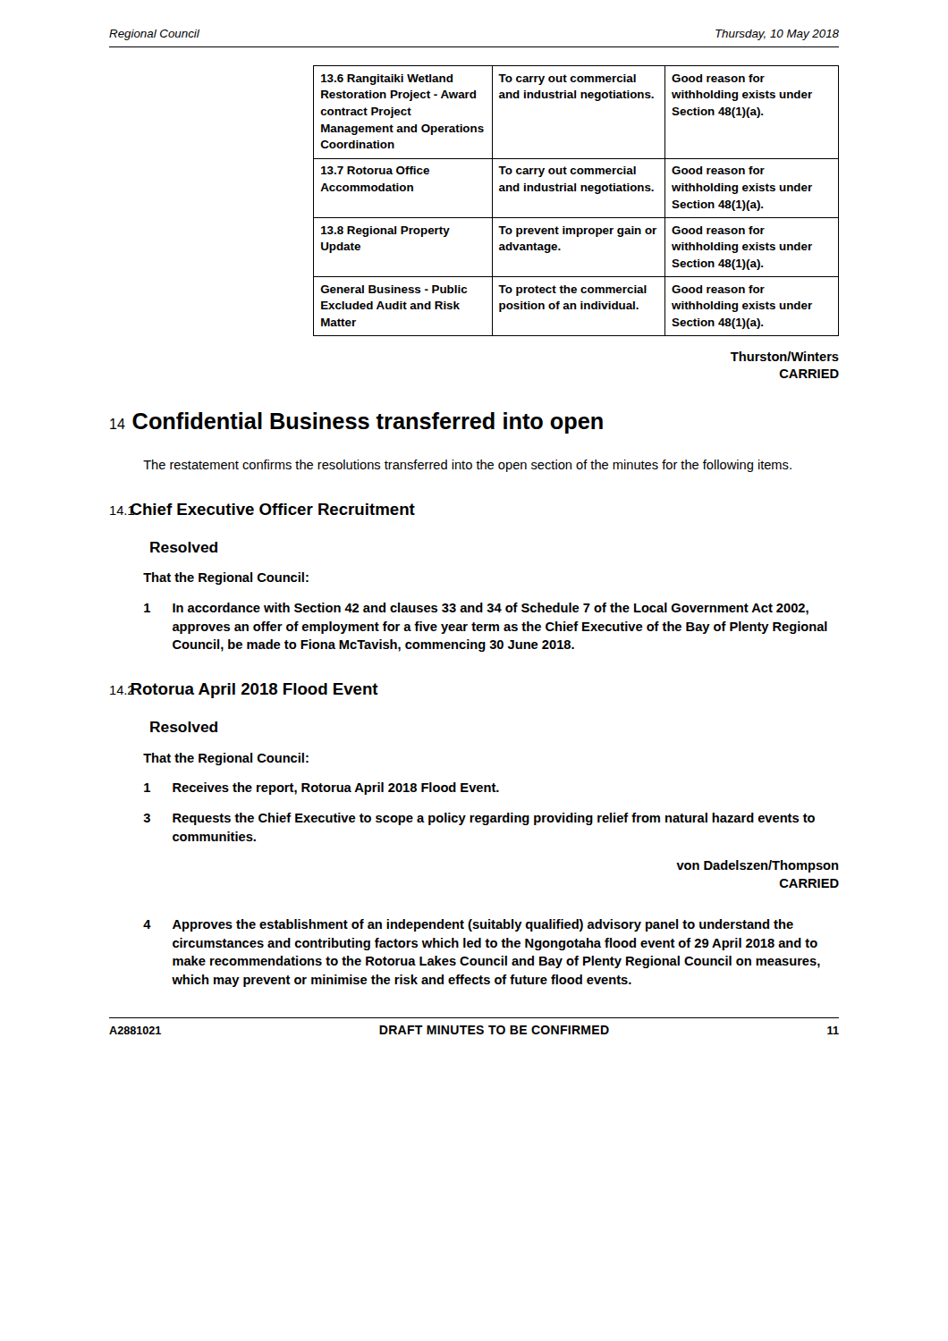Regional Council Thursday, 10 May 2018
| 13.6 Rangitaiki Wetland Restoration Project - Award contract Project Management and Operations Coordination | To carry out commercial and industrial negotiations. | Good reason for withholding exists under Section 48(1)(a). |
| 13.7 Rotorua Office Accommodation | To carry out commercial and industrial negotiations. | Good reason for withholding exists under Section 48(1)(a). |
| 13.8 Regional Property Update | To prevent improper gain or advantage. | Good reason for withholding exists under Section 48(1)(a). |
| General Business - Public Excluded Audit and Risk Matter | To protect the commercial position of an individual. | Good reason for withholding exists under Section 48(1)(a). |
Thurston/Winters
CARRIED
14 Confidential Business transferred into open
The restatement confirms the resolutions transferred into the open section of the minutes for the following items.
14.1 Chief Executive Officer Recruitment
Resolved
That the Regional Council:
1 In accordance with Section 42 and clauses 33 and 34 of Schedule 7 of the Local Government Act 2002, approves an offer of employment for a five year term as the Chief Executive of the Bay of Plenty Regional Council, be made to Fiona McTavish, commencing 30 June 2018.
14.2 Rotorua April 2018 Flood Event
Resolved
That the Regional Council:
1 Receives the report, Rotorua April 2018 Flood Event.
3 Requests the Chief Executive to scope a policy regarding providing relief from natural hazard events to communities.
von Dadelszen/Thompson
CARRIED
4 Approves the establishment of an independent (suitably qualified) advisory panel to understand the circumstances and contributing factors which led to the Ngongotaha flood event of 29 April 2018 and to make recommendations to the Rotorua Lakes Council and Bay of Plenty Regional Council on measures, which may prevent or minimise the risk and effects of future flood events.
A2881021 DRAFT MINUTES TO BE CONFIRMED 11